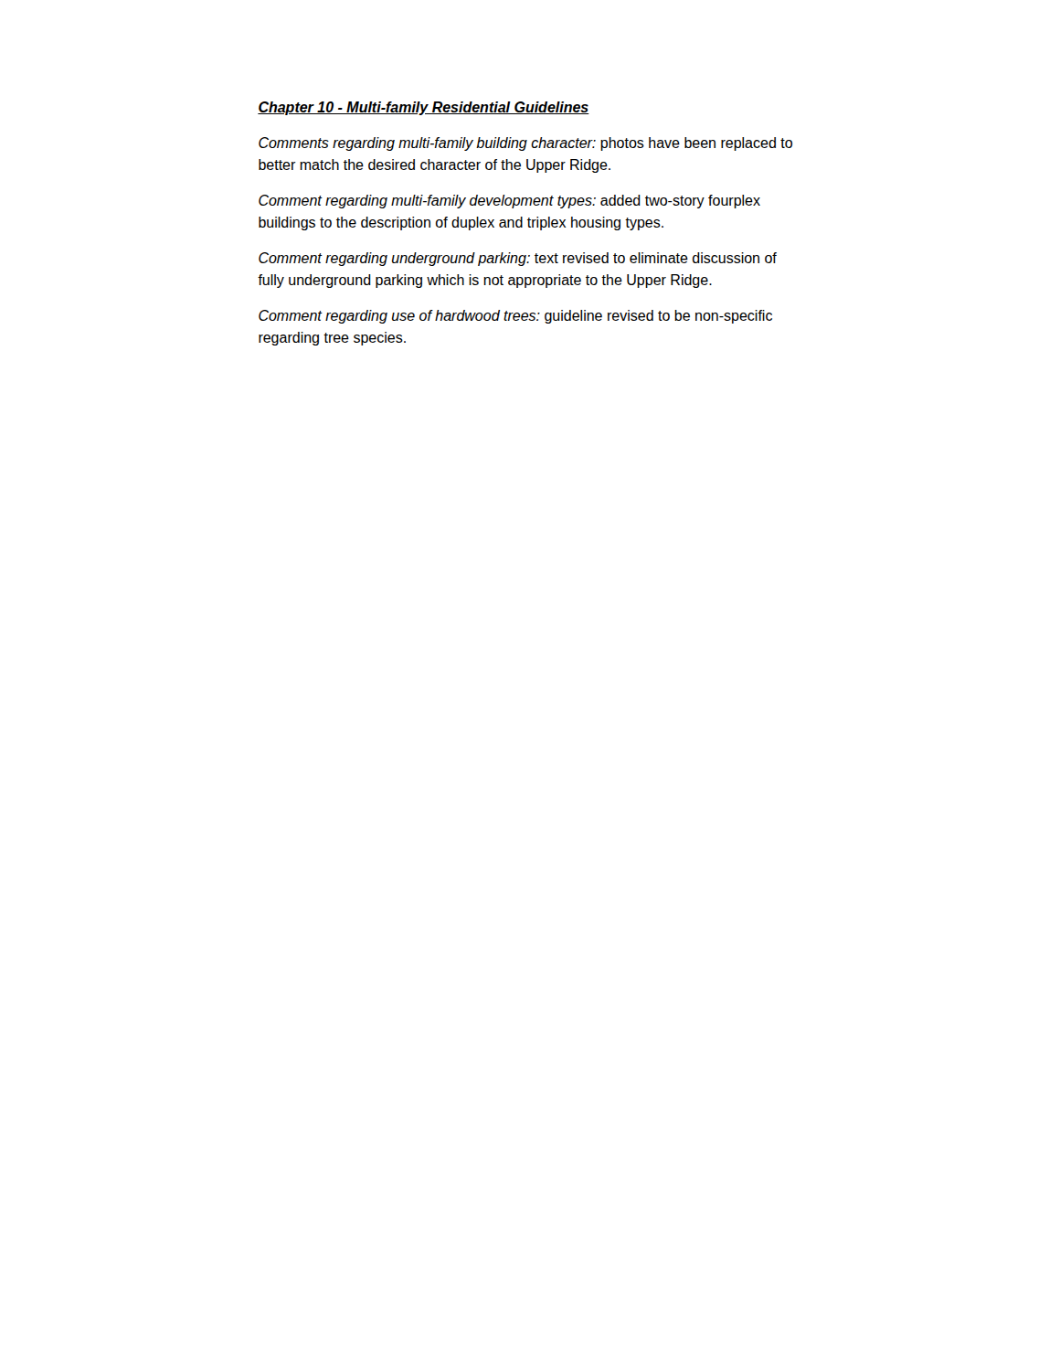Chapter 10 - Multi-family Residential Guidelines
Comments regarding multi-family building character: photos have been replaced to better match the desired character of the Upper Ridge.
Comment regarding multi-family development types: added two-story fourplex buildings to the description of duplex and triplex housing types.
Comment regarding underground parking: text revised to eliminate discussion of fully underground parking which is not appropriate to the Upper Ridge.
Comment regarding use of hardwood trees: guideline revised to be non-specific regarding tree species.